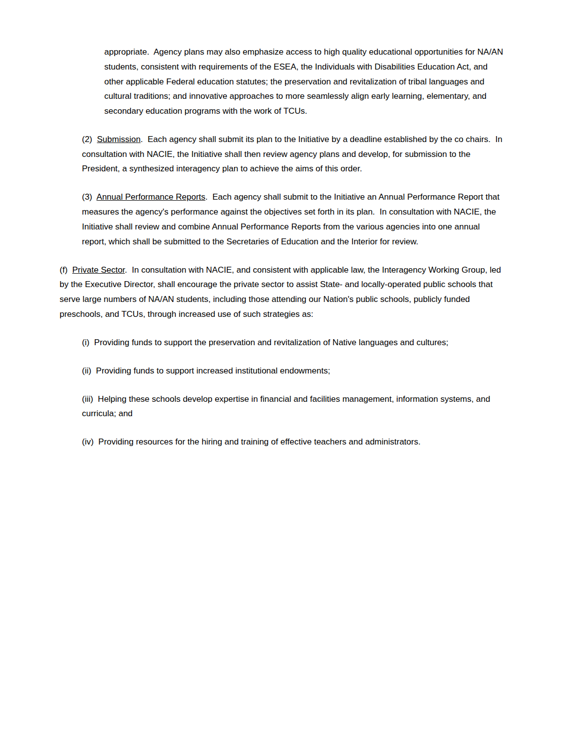appropriate. Agency plans may also emphasize access to high quality educational opportunities for NA/AN students, consistent with requirements of the ESEA, the Individuals with Disabilities Education Act, and other applicable Federal education statutes; the preservation and revitalization of tribal languages and cultural traditions; and innovative approaches to more seamlessly align early learning, elementary, and secondary education programs with the work of TCUs.
(2) Submission. Each agency shall submit its plan to the Initiative by a deadline established by the co chairs. In consultation with NACIE, the Initiative shall then review agency plans and develop, for submission to the President, a synthesized interagency plan to achieve the aims of this order.
(3) Annual Performance Reports. Each agency shall submit to the Initiative an Annual Performance Report that measures the agency's performance against the objectives set forth in its plan. In consultation with NACIE, the Initiative shall review and combine Annual Performance Reports from the various agencies into one annual report, which shall be submitted to the Secretaries of Education and the Interior for review.
(f) Private Sector. In consultation with NACIE, and consistent with applicable law, the Interagency Working Group, led by the Executive Director, shall encourage the private sector to assist State- and locally-operated public schools that serve large numbers of NA/AN students, including those attending our Nation's public schools, publicly funded preschools, and TCUs, through increased use of such strategies as:
(i) Providing funds to support the preservation and revitalization of Native languages and cultures;
(ii) Providing funds to support increased institutional endowments;
(iii) Helping these schools develop expertise in financial and facilities management, information systems, and curricula; and
(iv) Providing resources for the hiring and training of effective teachers and administrators.